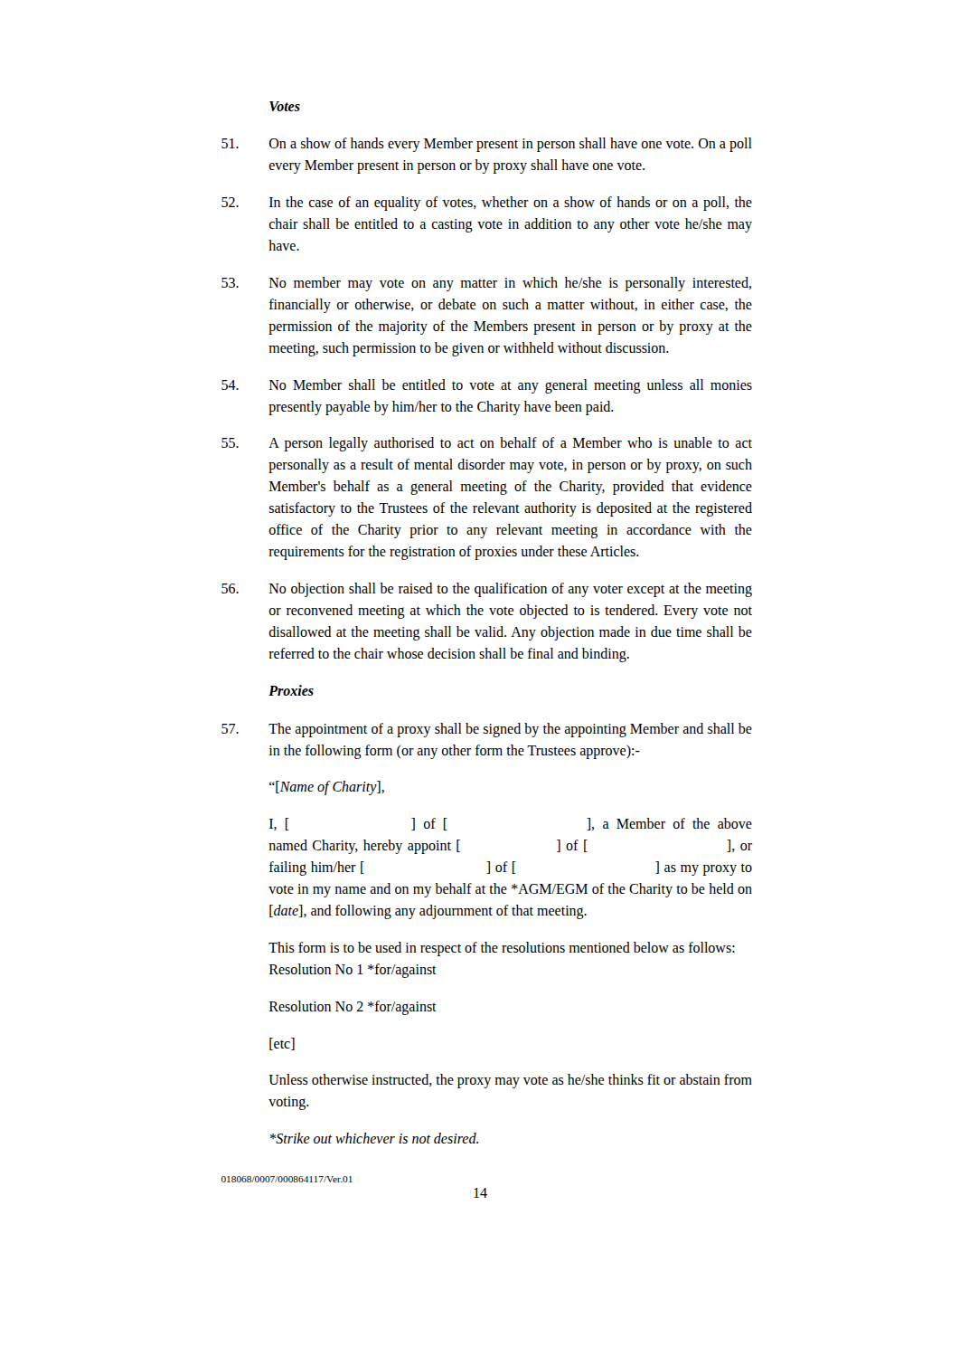Votes
51.
On a show of hands every Member present in person shall have one vote. On a poll every Member present in person or by proxy shall have one vote.
52.
In the case of an equality of votes, whether on a show of hands or on a poll, the chair shall be entitled to a casting vote in addition to any other vote he/she may have.
53.
No member may vote on any matter in which he/she is personally interested, financially or otherwise, or debate on such a matter without, in either case, the permission of the majority of the Members present in person or by proxy at the meeting, such permission to be given or withheld without discussion.
54.
No Member shall be entitled to vote at any general meeting unless all monies presently payable by him/her to the Charity have been paid.
55.
A person legally authorised to act on behalf of a Member who is unable to act personally as a result of mental disorder may vote, in person or by proxy, on such Member's behalf as a general meeting of the Charity, provided that evidence satisfactory to the Trustees of the relevant authority is deposited at the registered office of the Charity prior to any relevant meeting in accordance with the requirements for the registration of proxies under these Articles.
56.
No objection shall be raised to the qualification of any voter except at the meeting or reconvened meeting at which the vote objected to is tendered. Every vote not disallowed at the meeting shall be valid. Any objection made in due time shall be referred to the chair whose decision shall be final and binding.
Proxies
57.
The appointment of a proxy shall be signed by the appointing Member and shall be in the following form (or any other form the Trustees approve):-
“[Name of Charity],
I, [ ] of [ ], a Member of the above named Charity, hereby appoint [ ] of [ ], or failing him/her [ ] of [ ] as my proxy to vote in my name and on my behalf at the *AGM/EGM of the Charity to be held on [date], and following any adjournment of that meeting.
This form is to be used in respect of the resolutions mentioned below as follows:
Resolution No 1 *for/against
Resolution No 2 *for/against
[etc]
Unless otherwise instructed, the proxy may vote as he/she thinks fit or abstain from voting.
*Strike out whichever is not desired.
018068/0007/000864117/Ver.01
14